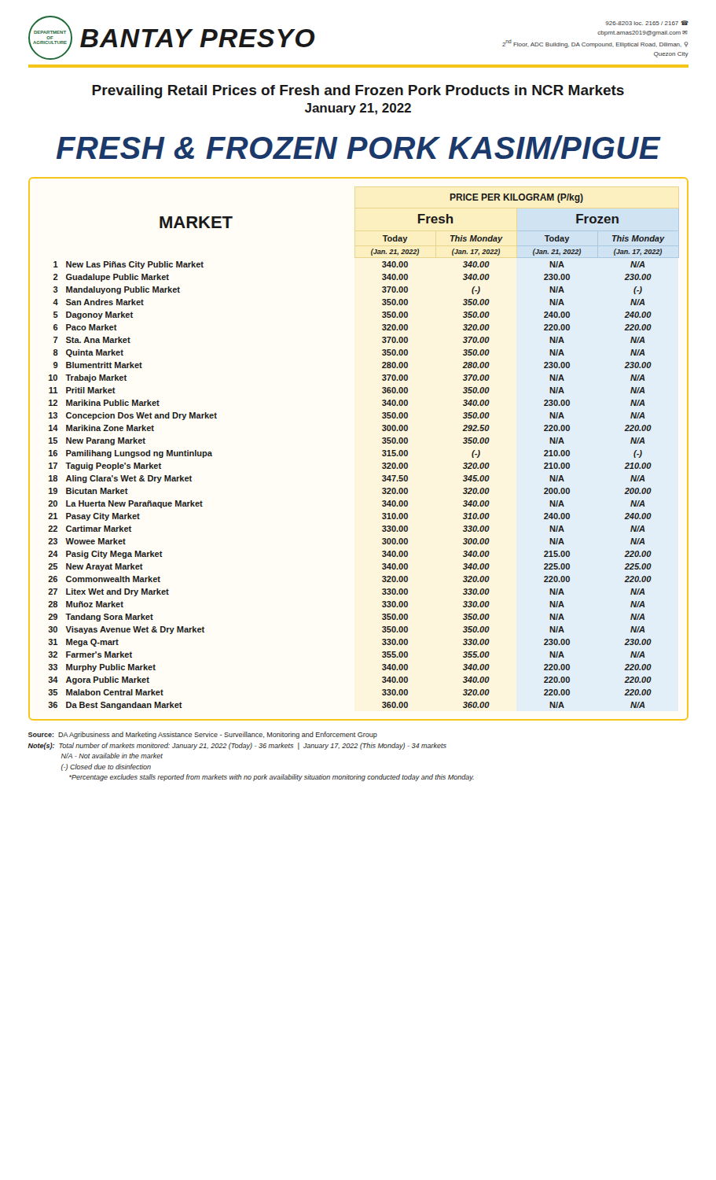DEPARTMENT
OF
AGRICULTURE
BANTAY PRESYO
926-8203 loc. 2165 / 2167 ☎
cbpmt.amas2019@gmail.com ✉
2nd Floor, ADC Building, DA Compound, Elliptical Road, Diliman, ⚲
Quezon City
Prevailing Retail Prices of Fresh and Frozen Pork Products in NCR Markets
January 21, 2022
FRESH & FROZEN PORK KASIM/PIGUE
| MARKET | PRICE PER KILOGRAM (P/kg) |
| --- | --- |
| Fresh | Frozen |
| Today | This Monday | Today | This Monday |
| (Jan. 21, 2022) | (Jan. 17, 2022) | (Jan. 21, 2022) | (Jan. 17, 2022) |
| 1 | New Las Piñas City Public Market | 340.00 | 340.00 | N/A | N/A |
| 2 | Guadalupe Public Market | 340.00 | 340.00 | 230.00 | 230.00 |
| 3 | Mandaluyong Public Market | 370.00 | (-) | N/A | (-) |
| 4 | San Andres Market | 350.00 | 350.00 | N/A | N/A |
| 5 | Dagonoy Market | 350.00 | 350.00 | 240.00 | 240.00 |
| 6 | Paco Market | 320.00 | 320.00 | 220.00 | 220.00 |
| 7 | Sta. Ana Market | 370.00 | 370.00 | N/A | N/A |
| 8 | Quinta Market | 350.00 | 350.00 | N/A | N/A |
| 9 | Blumentritt Market | 280.00 | 280.00 | 230.00 | 230.00 |
| 10 | Trabajo Market | 370.00 | 370.00 | N/A | N/A |
| 11 | Pritil Market | 360.00 | 350.00 | N/A | N/A |
| 12 | Marikina Public Market | 340.00 | 340.00 | 230.00 | N/A |
| 13 | Concepcion Dos Wet and Dry Market | 350.00 | 350.00 | N/A | N/A |
| 14 | Marikina Zone Market | 300.00 | 292.50 | 220.00 | 220.00 |
| 15 | New Parang Market | 350.00 | 350.00 | N/A | N/A |
| 16 | Pamilihang Lungsod ng Muntinlupa | 315.00 | (-) | 210.00 | (-) |
| 17 | Taguig People's Market | 320.00 | 320.00 | 210.00 | 210.00 |
| 18 | Aling Clara's Wet & Dry Market | 347.50 | 345.00 | N/A | N/A |
| 19 | Bicutan Market | 320.00 | 320.00 | 200.00 | 200.00 |
| 20 | La Huerta New Parañaque Market | 340.00 | 340.00 | N/A | N/A |
| 21 | Pasay City Market | 310.00 | 310.00 | 240.00 | 240.00 |
| 22 | Cartimar Market | 330.00 | 330.00 | N/A | N/A |
| 23 | Wowee Market | 300.00 | 300.00 | N/A | N/A |
| 24 | Pasig City Mega Market | 340.00 | 340.00 | 215.00 | 220.00 |
| 25 | New Arayat Market | 340.00 | 340.00 | 225.00 | 225.00 |
| 26 | Commonwealth Market | 320.00 | 320.00 | 220.00 | 220.00 |
| 27 | Litex Wet and Dry Market | 330.00 | 330.00 | N/A | N/A |
| 28 | Muñoz Market | 330.00 | 330.00 | N/A | N/A |
| 29 | Tandang Sora Market | 350.00 | 350.00 | N/A | N/A |
| 30 | Visayas Avenue Wet & Dry Market | 350.00 | 350.00 | N/A | N/A |
| 31 | Mega Q-mart | 330.00 | 330.00 | 230.00 | 230.00 |
| 32 | Farmer's Market | 355.00 | 355.00 | N/A | N/A |
| 33 | Murphy Public Market | 340.00 | 340.00 | 220.00 | 220.00 |
| 34 | Agora Public Market | 340.00 | 340.00 | 220.00 | 220.00 |
| 35 | Malabon Central Market | 330.00 | 320.00 | 220.00 | 220.00 |
| 36 | Da Best Sangandaan Market | 360.00 | 360.00 | N/A | N/A |
Source: DA Agribusiness and Marketing Assistance Service - Surveillance, Monitoring and Enforcement Group
Note(s): Total number of markets monitored: January 21, 2022 (Today) - 36 markets | January 17, 2022 (This Monday) - 34 markets
N/A - Not available in the market
(-) Closed due to disinfection
*Percentage excludes stalls reported from markets with no pork availability situation monitoring conducted today and this Monday.